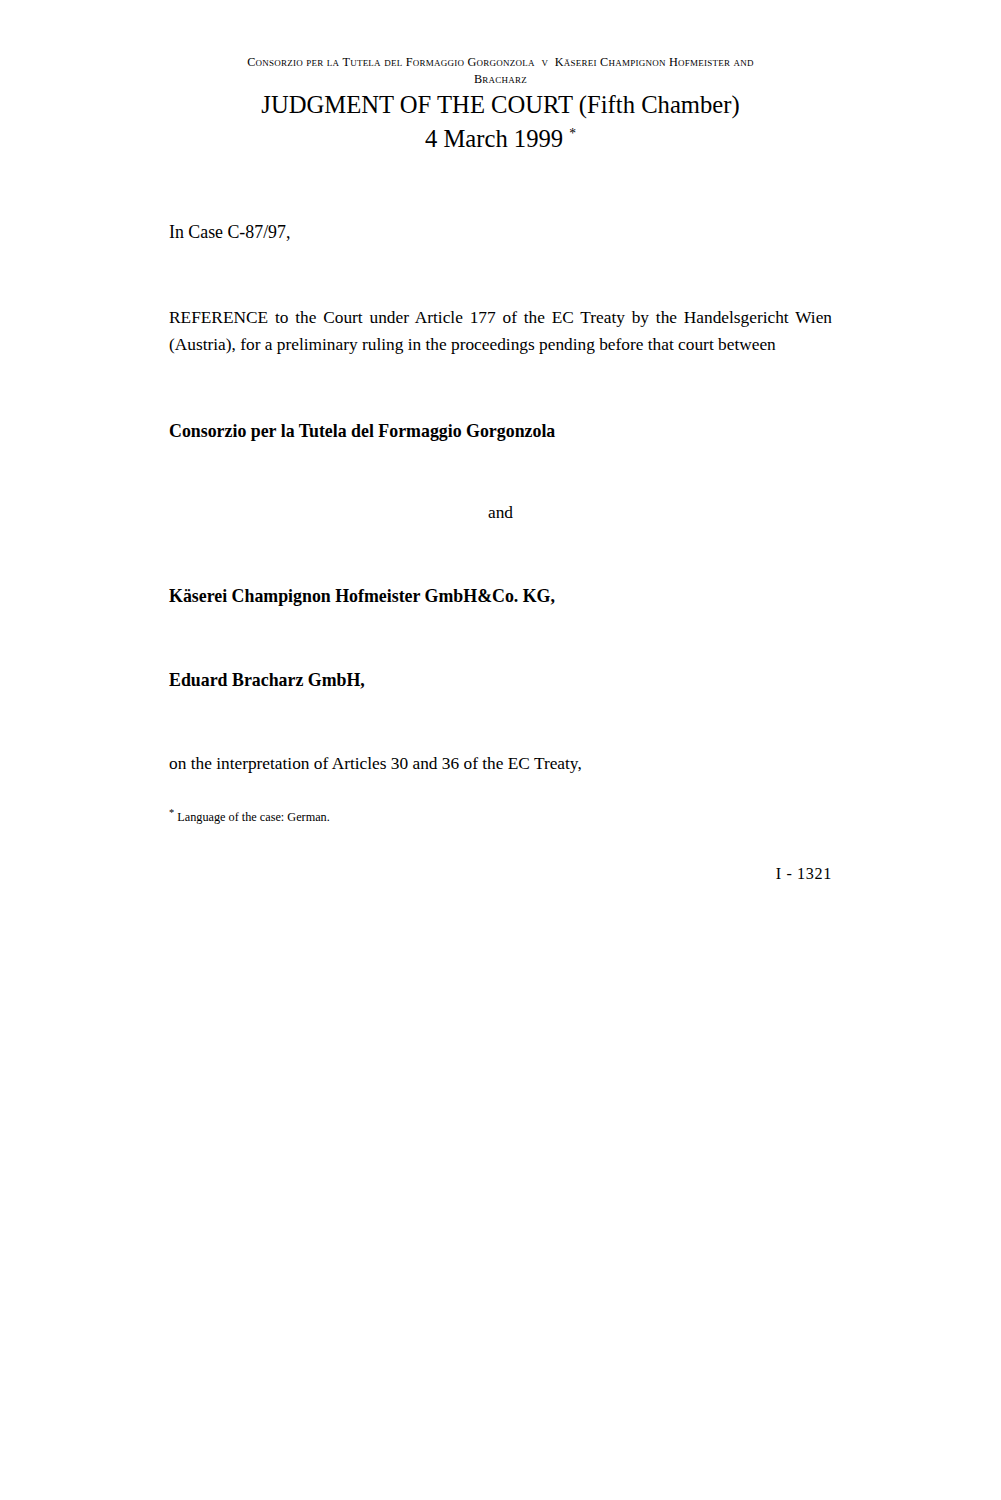Consorzio per la Tutela del Formaggio Gorgonzola v Käserei Champignon Hofmeister and
Bracharz
JUDGMENT OF THE COURT (Fifth Chamber)
4 March 1999 *
In Case C-87/97,
REFERENCE to the Court under Article 177 of the EC Treaty by the Handelsgericht Wien (Austria), for a preliminary ruling in the proceedings pending before that court between
Consorzio per la Tutela del Formaggio Gorgonzola
and
Käserei Champignon Hofmeister GmbH&Co. KG,
Eduard Bracharz GmbH,
on the interpretation of Articles 30 and 36 of the EC Treaty,
* Language of the case: German.
I - 1321